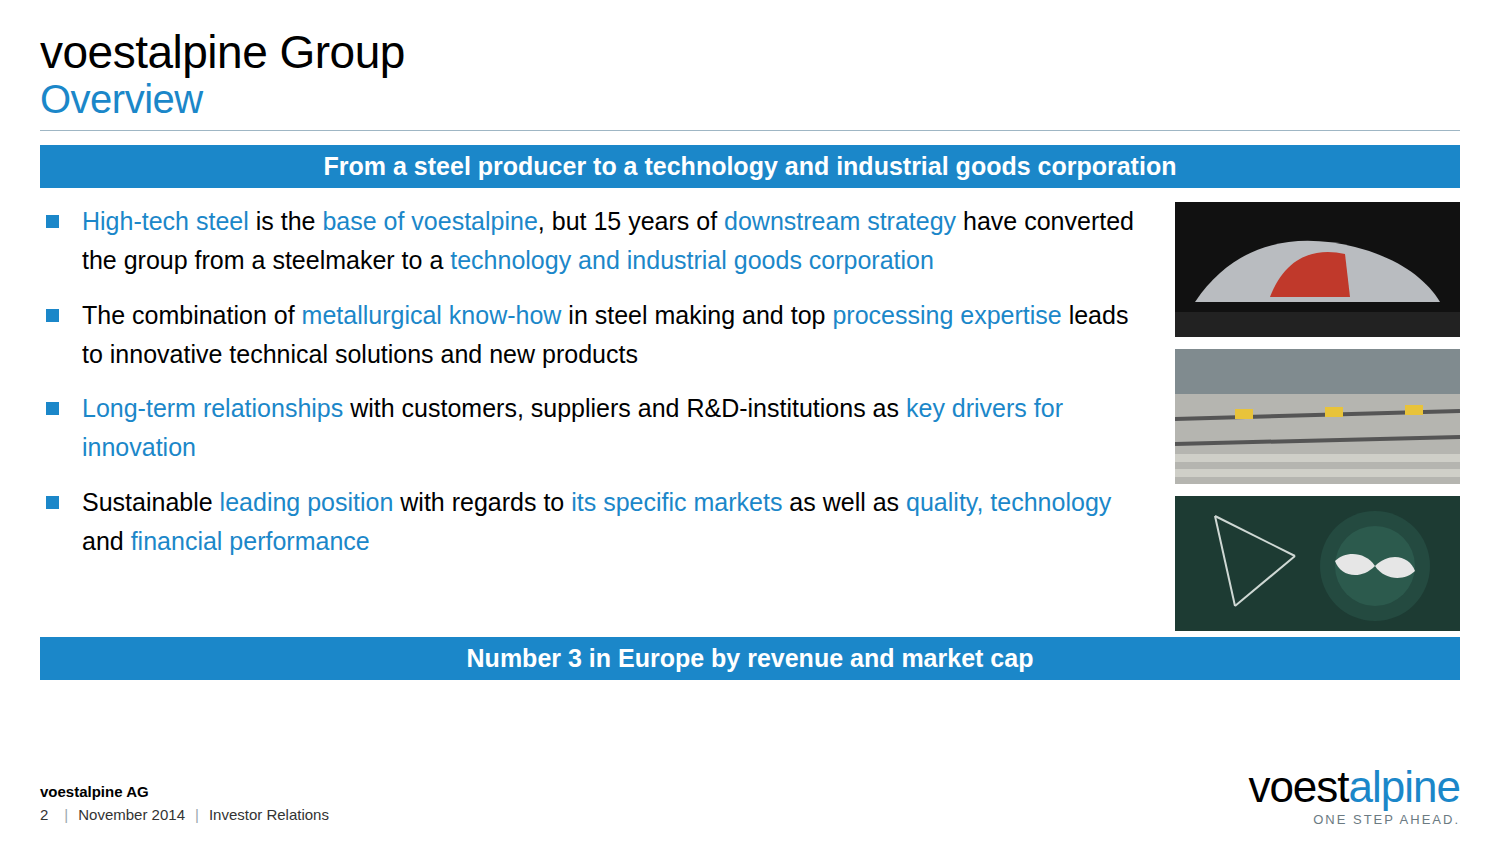voestalpine Group
Overview
From a steel producer to a technology and industrial goods corporation
High-tech steel is the base of voestalpine, but 15 years of downstream strategy have converted the group from a steelmaker to a technology and industrial goods corporation
The combination of metallurgical know-how in steel making and top processing expertise leads to innovative technical solutions and new products
Long-term relationships with customers, suppliers and R&D-institutions as key drivers for innovation
Sustainable leading position with regards to its specific markets as well as quality, technology and financial performance
Number 3 in Europe by revenue and market cap
voestalpine AG
2 | November 2014 | Investor Relations
voestalpine
ONE STEP AHEAD.